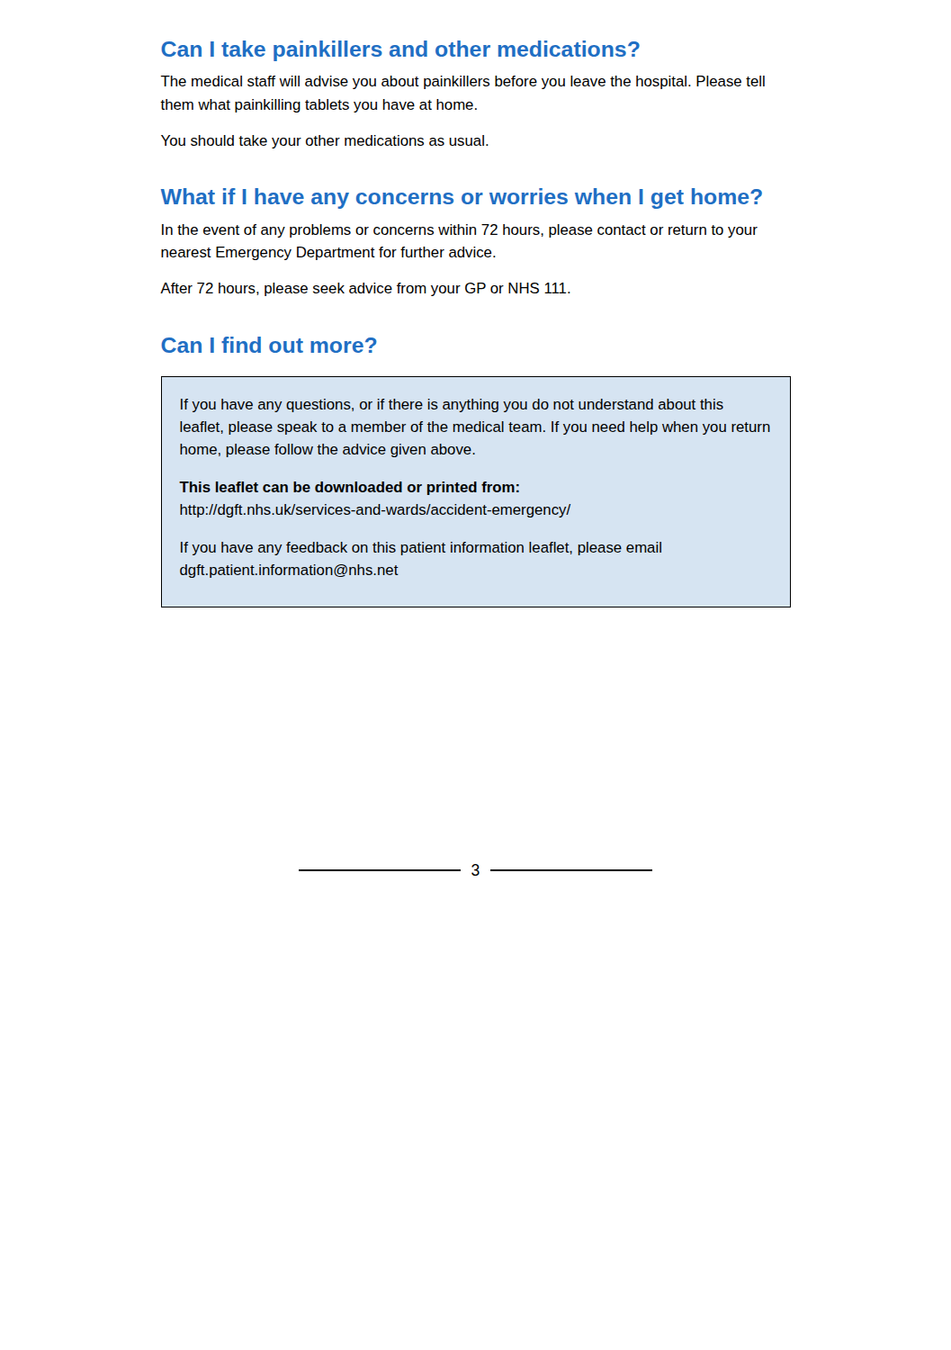Can I take painkillers and other medications?
The medical staff will advise you about painkillers before you leave the hospital. Please tell them what painkilling tablets you have at home.
You should take your other medications as usual.
What if I have any concerns or worries when I get home?
In the event of any problems or concerns within 72 hours, please contact or return to your nearest Emergency Department for further advice.
After 72 hours, please seek advice from your GP or NHS 111.
Can I find out more?
If you have any questions, or if there is anything you do not understand about this leaflet, please speak to a member of the medical team. If you need help when you return home, please follow the advice given above.
This leaflet can be downloaded or printed from: http://dgft.nhs.uk/services-and-wards/accident-emergency/
If you have any feedback on this patient information leaflet, please email dgft.patient.information@nhs.net
3